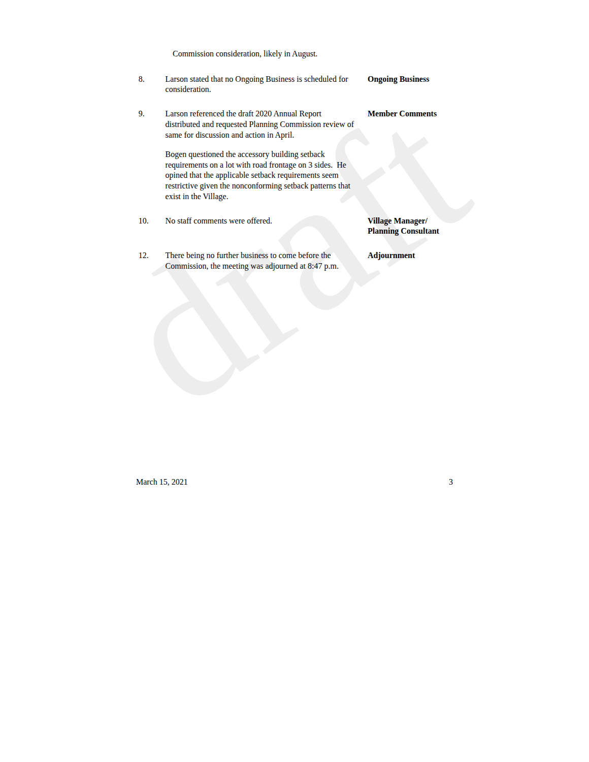draft
Commission consideration, likely in August.
8.
Larson stated that no Ongoing Business is scheduled for consideration.
Ongoing Business
9.
Larson referenced the draft 2020 Annual Report distributed and requested Planning Commission review of same for discussion and action in April.
Bogen questioned the accessory building setback requirements on a lot with road frontage on 3 sides. He opined that the applicable setback requirements seem restrictive given the nonconforming setback patterns that exist in the Village.
Member Comments
10.
No staff comments were offered.
Village Manager/
Planning Consultant
12.
There being no further business to come before the Commission, the meeting was adjourned at 8:47 p.m.
Adjournment
March 15, 2021 3